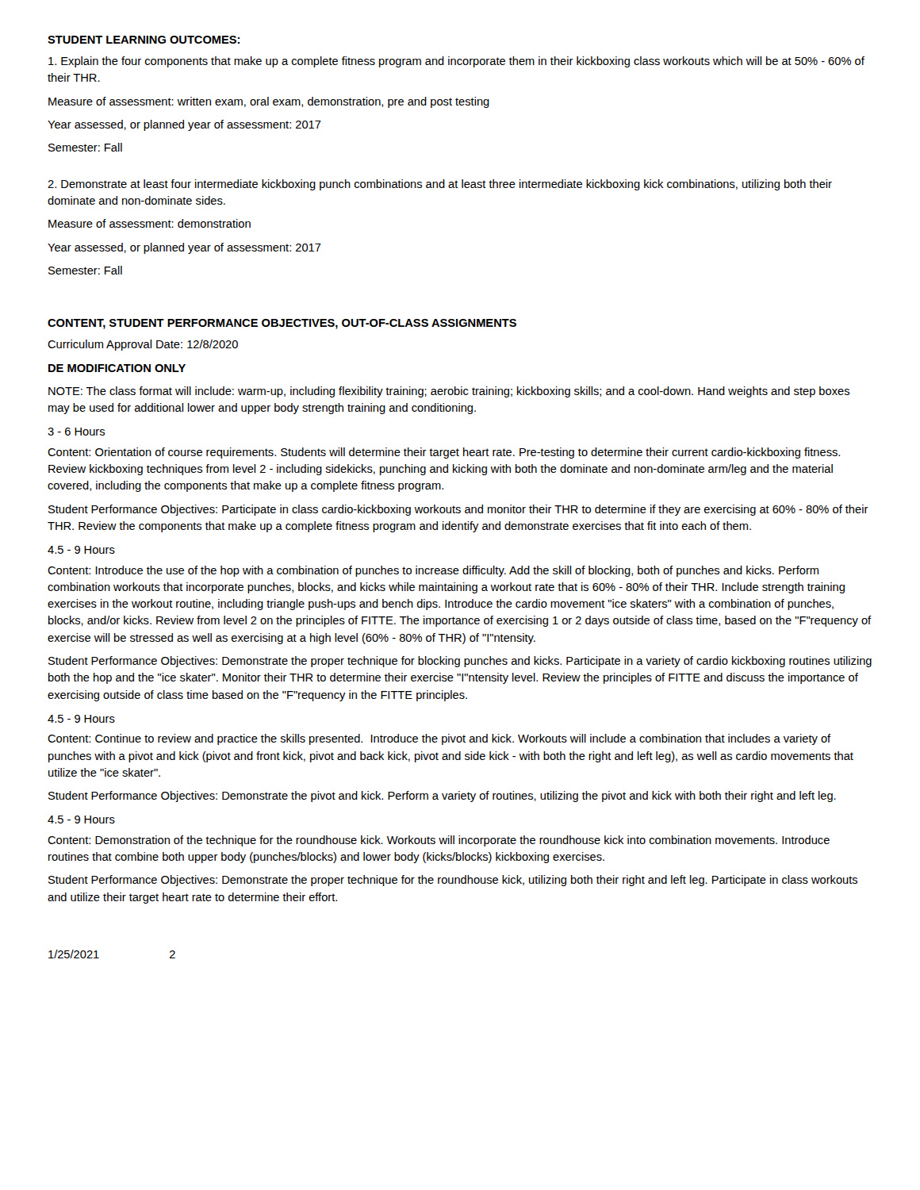STUDENT LEARNING OUTCOMES:
1. Explain the four components that make up a complete fitness program and incorporate them in their kickboxing class workouts which will be at 50% - 60% of their THR.
Measure of assessment: written exam, oral exam, demonstration, pre and post testing
Year assessed, or planned year of assessment: 2017
Semester: Fall
2. Demonstrate at least four intermediate kickboxing punch combinations and at least three intermediate kickboxing kick combinations, utilizing both their dominate and non-dominate sides.
Measure of assessment: demonstration
Year assessed, or planned year of assessment: 2017
Semester: Fall
CONTENT, STUDENT PERFORMANCE OBJECTIVES, OUT-OF-CLASS ASSIGNMENTS
Curriculum Approval Date: 12/8/2020
DE MODIFICATION ONLY
NOTE: The class format will include: warm-up, including flexibility training; aerobic training; kickboxing skills; and a cool-down. Hand weights and step boxes may be used for additional lower and upper body strength training and conditioning.
3 - 6 Hours
Content: Orientation of course requirements. Students will determine their target heart rate. Pre-testing to determine their current cardio-kickboxing fitness. Review kickboxing techniques from level 2 - including sidekicks, punching and kicking with both the dominate and non-dominate arm/leg and the material covered, including the components that make up a complete fitness program.
Student Performance Objectives: Participate in class cardio-kickboxing workouts and monitor their THR to determine if they are exercising at 60% - 80% of their THR. Review the components that make up a complete fitness program and identify and demonstrate exercises that fit into each of them.
4.5 - 9 Hours
Content: Introduce the use of the hop with a combination of punches to increase difficulty. Add the skill of blocking, both of punches and kicks. Perform combination workouts that incorporate punches, blocks, and kicks while maintaining a workout rate that is 60% - 80% of their THR. Include strength training exercises in the workout routine, including triangle push-ups and bench dips. Introduce the cardio movement "ice skaters" with a combination of punches, blocks, and/or kicks. Review from level 2 on the principles of FITTE. The importance of exercising 1 or 2 days outside of class time, based on the "F"requency of exercise will be stressed as well as exercising at a high level (60% - 80% of THR) of "I"ntensity.
Student Performance Objectives: Demonstrate the proper technique for blocking punches and kicks. Participate in a variety of cardio kickboxing routines utilizing both the hop and the "ice skater". Monitor their THR to determine their exercise "I"ntensity level. Review the principles of FITTE and discuss the importance of exercising outside of class time based on the "F"requency in the FITTE principles.
4.5 - 9 Hours
Content: Continue to review and practice the skills presented. Introduce the pivot and kick. Workouts will include a combination that includes a variety of punches with a pivot and kick (pivot and front kick, pivot and back kick, pivot and side kick - with both the right and left leg), as well as cardio movements that utilize the "ice skater".
Student Performance Objectives: Demonstrate the pivot and kick. Perform a variety of routines, utilizing the pivot and kick with both their right and left leg.
4.5 - 9 Hours
Content: Demonstration of the technique for the roundhouse kick. Workouts will incorporate the roundhouse kick into combination movements. Introduce routines that combine both upper body (punches/blocks) and lower body (kicks/blocks) kickboxing exercises.
Student Performance Objectives: Demonstrate the proper technique for the roundhouse kick, utilizing both their right and left leg. Participate in class workouts and utilize their target heart rate to determine their effort.
1/25/2021 2